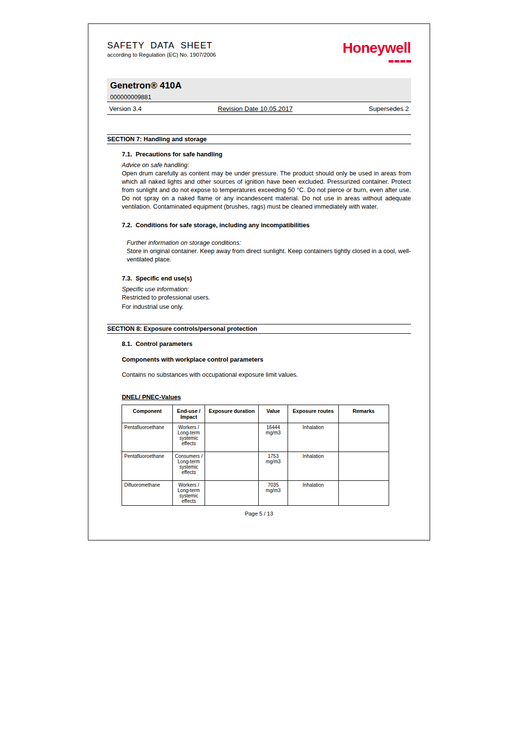SAFETY DATA SHEET
according to Regulation (EC) No. 1907/2006
Honeywell
Genetron® 410A
000000009881
Version 3.4
Revision Date 10.05.2017
Supersedes 2
SECTION 7: Handling and storage
7.1. Precautions for safe handling
Advice on safe handling:
Open drum carefully as content may be under pressure. The product should only be used in areas from which all naked lights and other sources of ignition have been excluded. Pressurized container. Protect from sunlight and do not expose to temperatures exceeding 50 °C. Do not pierce or burn, even after use. Do not spray on a naked flame or any incandescent material. Do not use in areas without adequate ventilation. Contaminated equipment (brushes, rags) must be cleaned immediately with water.
7.2. Conditions for safe storage, including any incompatibilities
Further information on storage conditions:
Store in original container. Keep away from direct sunlight. Keep containers tightly closed in a cool, well-ventilated place.
7.3. Specific end use(s)
Specific use information:
Restricted to professional users.
For industrial use only.
SECTION 8: Exposure controls/personal protection
8.1. Control parameters
Components with workplace control parameters
Contains no substances with occupational exposure limit values.
DNEL/ PNEC-Values
| Component | End-use / Impact | Exposure duration | Value | Exposure routes | Remarks |
| --- | --- | --- | --- | --- | --- |
| Pentafluoroethane | Workers / Long-term systemic effects | | 16444 mg/m3 | Inhalation | |
| Pentafluoroethane | Consumers / Long-term systemic effects | | 1753 mg/m3 | Inhalation | |
| Difluoromethane | Workers / Long-term systemic effects | | 7035 mg/m3 | Inhalation | |
Page 5 / 13